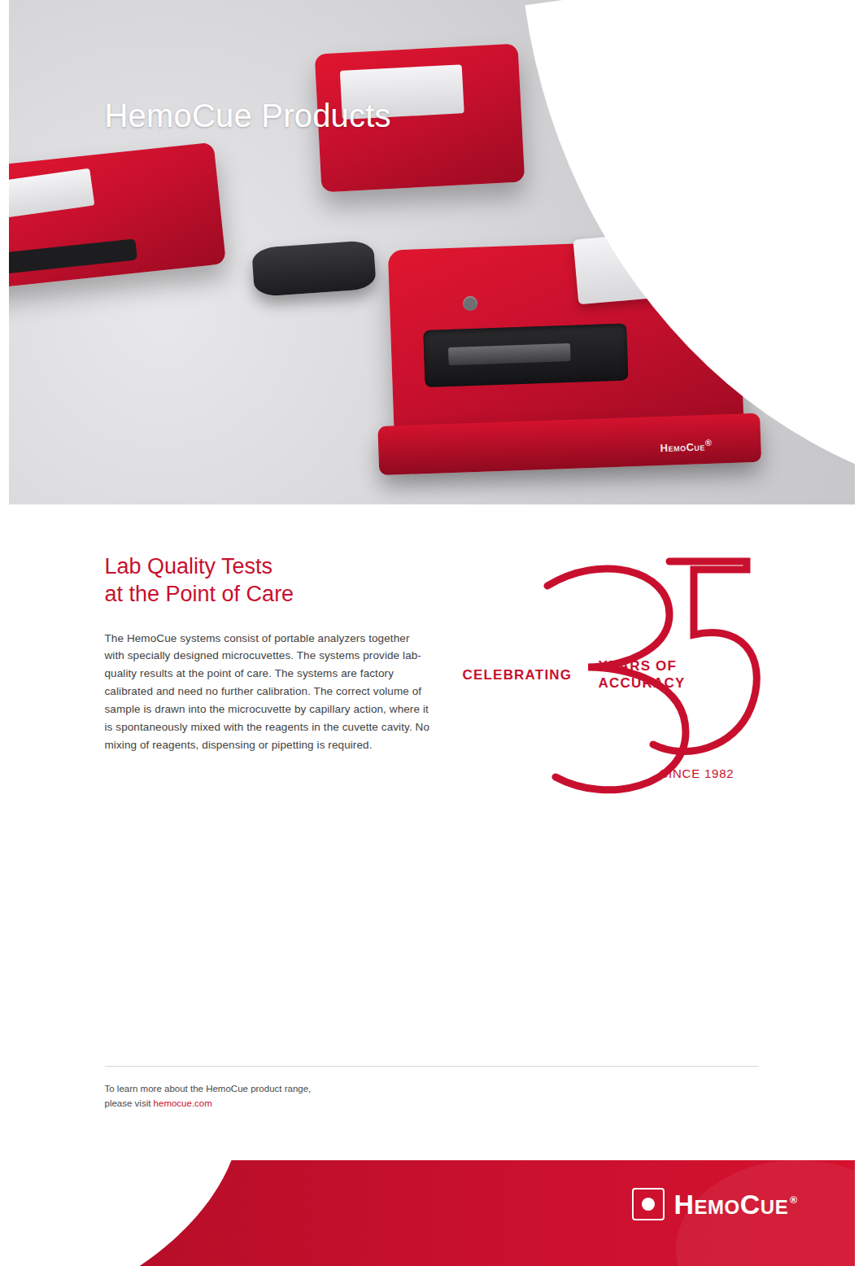HemoCue Products
HemoCue®
Lab Quality Tests
at the Point of Care
The HemoCue systems consist of portable analyzers together with specially designed microcuvettes. The systems provide lab-quality results at the point of care. The systems are factory calibrated and need no further calibration. The correct volume of sample is drawn into the microcuvette by capillary action, where it is spontaneously mixed with the reagents in the cuvette cavity. No mixing of reagents, dispensing or pipetting is required.
CELEBRATING YEARS OF
ACCURACY SINCE 1982
To learn more about the HemoCue product range,
please visit hemocue.com
HemoCue®